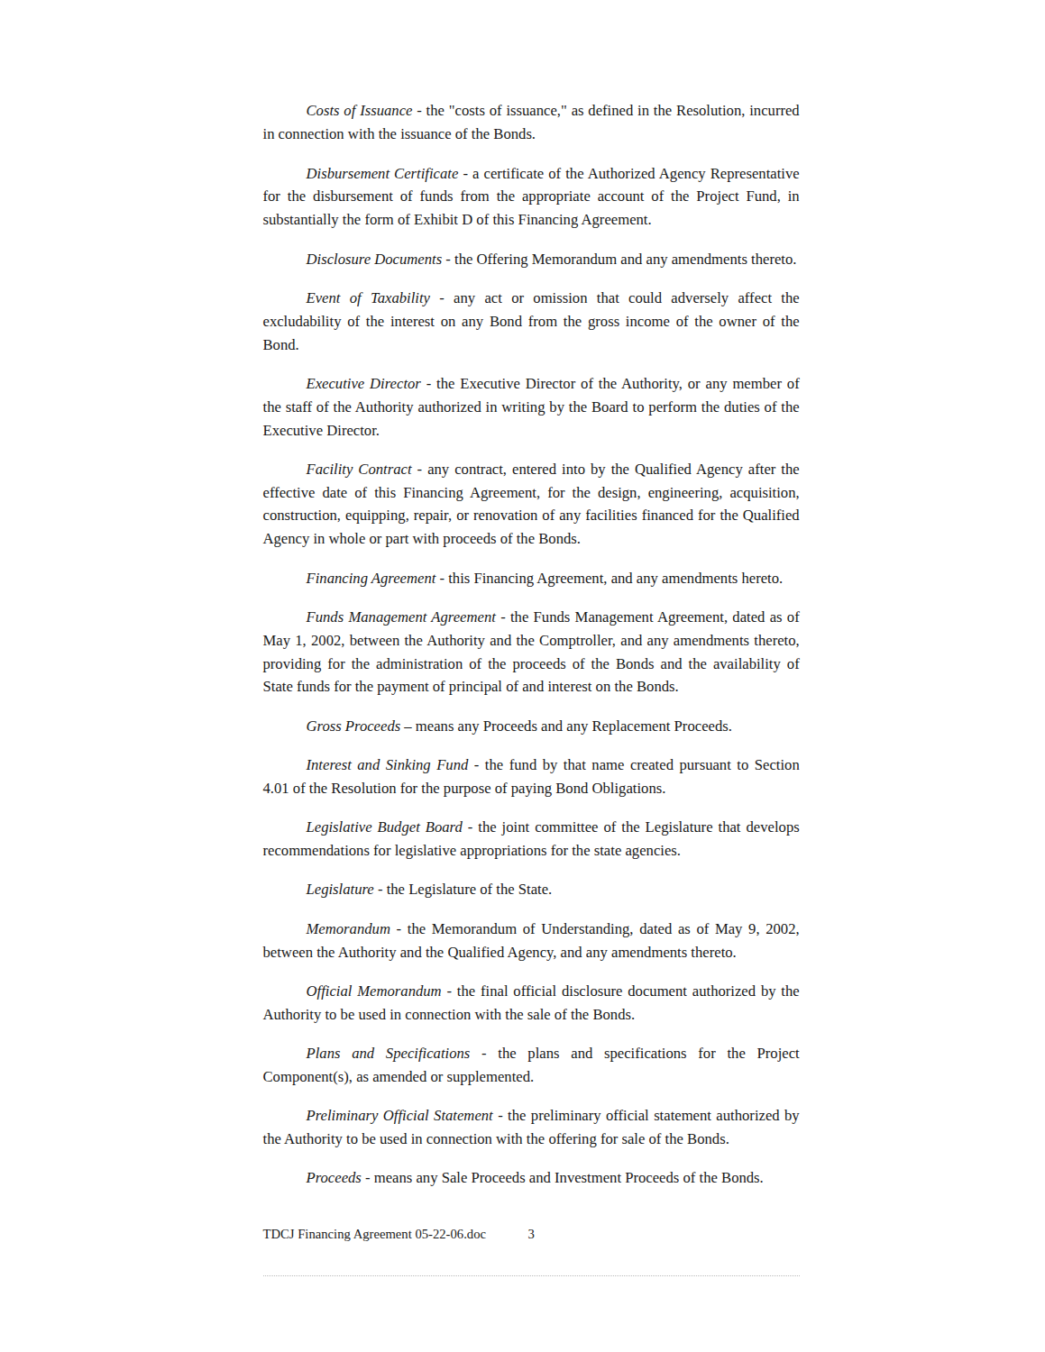Costs of Issuance - the "costs of issuance," as defined in the Resolution, incurred in connection with the issuance of the Bonds.
Disbursement Certificate - a certificate of the Authorized Agency Representative for the disbursement of funds from the appropriate account of the Project Fund, in substantially the form of Exhibit D of this Financing Agreement.
Disclosure Documents - the Offering Memorandum and any amendments thereto.
Event of Taxability - any act or omission that could adversely affect the excludability of the interest on any Bond from the gross income of the owner of the Bond.
Executive Director - the Executive Director of the Authority, or any member of the staff of the Authority authorized in writing by the Board to perform the duties of the Executive Director.
Facility Contract - any contract, entered into by the Qualified Agency after the effective date of this Financing Agreement, for the design, engineering, acquisition, construction, equipping, repair, or renovation of any facilities financed for the Qualified Agency in whole or part with proceeds of the Bonds.
Financing Agreement - this Financing Agreement, and any amendments hereto.
Funds Management Agreement - the Funds Management Agreement, dated as of May 1, 2002, between the Authority and the Comptroller, and any amendments thereto, providing for the administration of the proceeds of the Bonds and the availability of State funds for the payment of principal of and interest on the Bonds.
Gross Proceeds – means any Proceeds and any Replacement Proceeds.
Interest and Sinking Fund - the fund by that name created pursuant to Section 4.01 of the Resolution for the purpose of paying Bond Obligations.
Legislative Budget Board - the joint committee of the Legislature that develops recommendations for legislative appropriations for the state agencies.
Legislature - the Legislature of the State.
Memorandum - the Memorandum of Understanding, dated as of May 9, 2002, between the Authority and the Qualified Agency, and any amendments thereto.
Official Memorandum - the final official disclosure document authorized by the Authority to be used in connection with the sale of the Bonds.
Plans and Specifications - the plans and specifications for the Project Component(s), as amended or supplemented.
Preliminary Official Statement - the preliminary official statement authorized by the Authority to be used in connection with the offering for sale of the Bonds.
Proceeds - means any Sale Proceeds and Investment Proceeds of the Bonds.
TDCJ Financing Agreement 05-22-06.doc 3